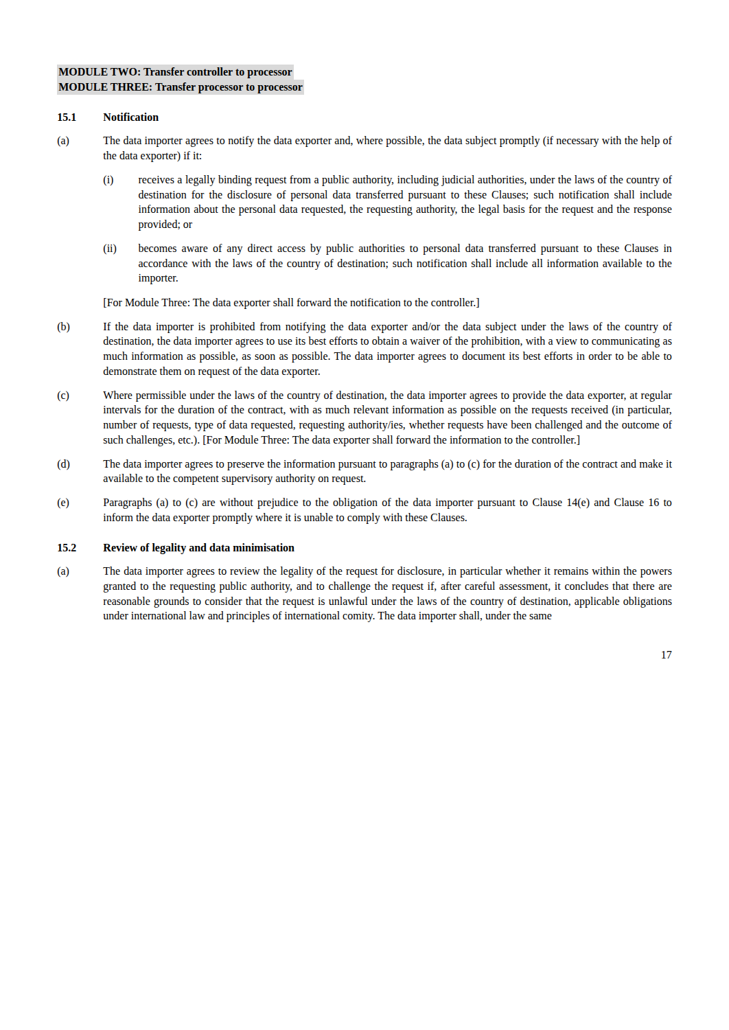MODULE TWO: Transfer controller to processor
MODULE THREE: Transfer processor to processor
15.1 Notification
(a) The data importer agrees to notify the data exporter and, where possible, the data subject promptly (if necessary with the help of the data exporter) if it:
(i) receives a legally binding request from a public authority, including judicial authorities, under the laws of the country of destination for the disclosure of personal data transferred pursuant to these Clauses; such notification shall include information about the personal data requested, the requesting authority, the legal basis for the request and the response provided; or
(ii) becomes aware of any direct access by public authorities to personal data transferred pursuant to these Clauses in accordance with the laws of the country of destination; such notification shall include all information available to the importer.
[For Module Three: The data exporter shall forward the notification to the controller.]
(b) If the data importer is prohibited from notifying the data exporter and/or the data subject under the laws of the country of destination, the data importer agrees to use its best efforts to obtain a waiver of the prohibition, with a view to communicating as much information as possible, as soon as possible. The data importer agrees to document its best efforts in order to be able to demonstrate them on request of the data exporter.
(c) Where permissible under the laws of the country of destination, the data importer agrees to provide the data exporter, at regular intervals for the duration of the contract, with as much relevant information as possible on the requests received (in particular, number of requests, type of data requested, requesting authority/ies, whether requests have been challenged and the outcome of such challenges, etc.). [For Module Three: The data exporter shall forward the information to the controller.]
(d) The data importer agrees to preserve the information pursuant to paragraphs (a) to (c) for the duration of the contract and make it available to the competent supervisory authority on request.
(e) Paragraphs (a) to (c) are without prejudice to the obligation of the data importer pursuant to Clause 14(e) and Clause 16 to inform the data exporter promptly where it is unable to comply with these Clauses.
15.2 Review of legality and data minimisation
(a) The data importer agrees to review the legality of the request for disclosure, in particular whether it remains within the powers granted to the requesting public authority, and to challenge the request if, after careful assessment, it concludes that there are reasonable grounds to consider that the request is unlawful under the laws of the country of destination, applicable obligations under international law and principles of international comity. The data importer shall, under the same
17